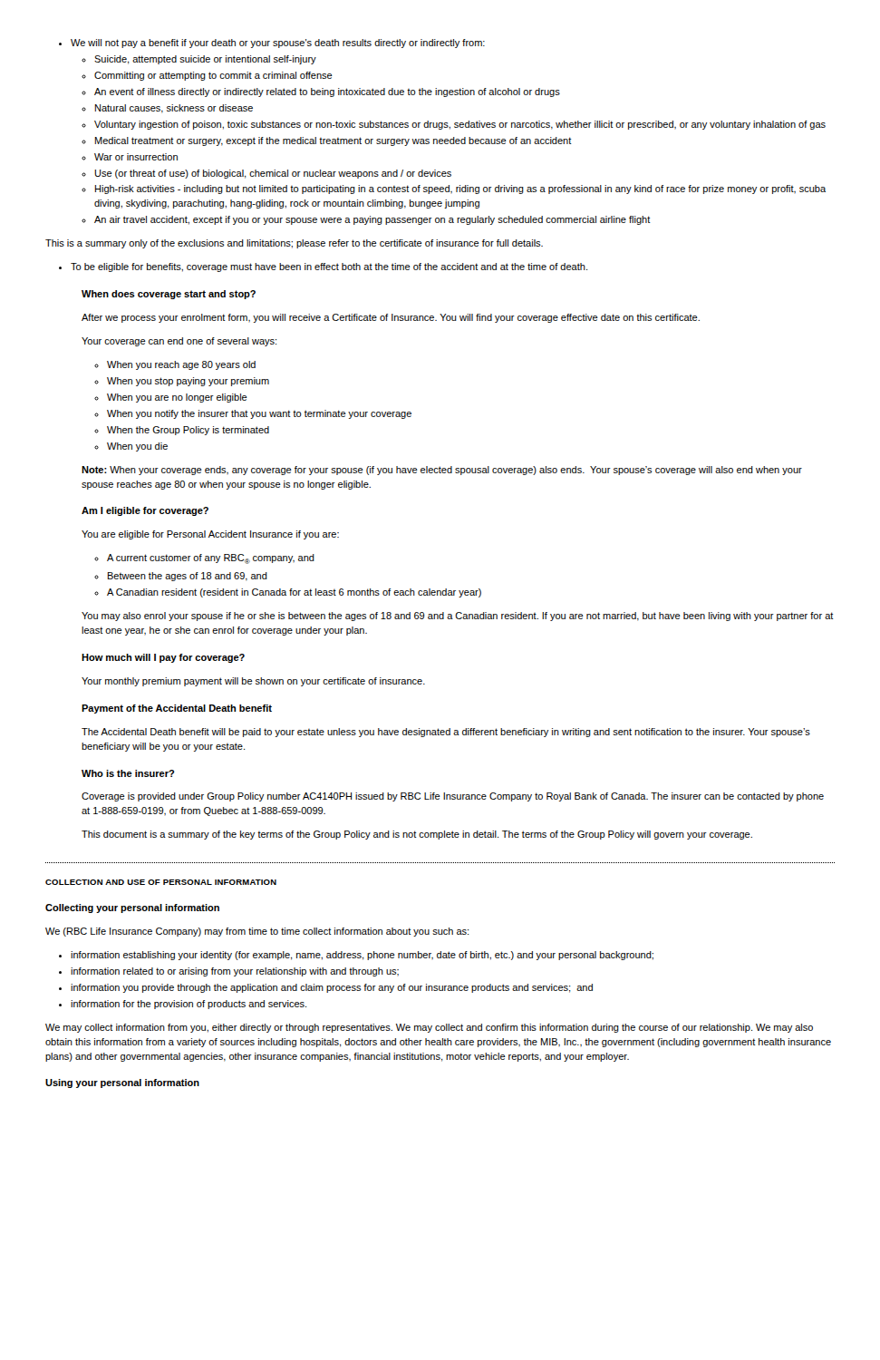We will not pay a benefit if your death or your spouse's death results directly or indirectly from:
Suicide, attempted suicide or intentional self-injury
Committing or attempting to commit a criminal offense
An event of illness directly or indirectly related to being intoxicated due to the ingestion of alcohol or drugs
Natural causes, sickness or disease
Voluntary ingestion of poison, toxic substances or non-toxic substances or drugs, sedatives or narcotics, whether illicit or prescribed, or any voluntary inhalation of gas
Medical treatment or surgery, except if the medical treatment or surgery was needed because of an accident
War or insurrection
Use (or threat of use) of biological, chemical or nuclear weapons and / or devices
High-risk activities - including but not limited to participating in a contest of speed, riding or driving as a professional in any kind of race for prize money or profit, scuba diving, skydiving, parachuting, hang-gliding, rock or mountain climbing, bungee jumping
An air travel accident, except if you or your spouse were a paying passenger on a regularly scheduled commercial airline flight
This is a summary only of the exclusions and limitations; please refer to the certificate of insurance for full details.
To be eligible for benefits, coverage must have been in effect both at the time of the accident and at the time of death.
When does coverage start and stop?
After we process your enrolment form, you will receive a Certificate of Insurance. You will find your coverage effective date on this certificate.
Your coverage can end one of several ways:
When you reach age 80 years old
When you stop paying your premium
When you are no longer eligible
When you notify the insurer that you want to terminate your coverage
When the Group Policy is terminated
When you die
Note: When your coverage ends, any coverage for your spouse (if you have elected spousal coverage) also ends. Your spouse’s coverage will also end when your spouse reaches age 80 or when your spouse is no longer eligible.
Am I eligible for coverage?
You are eligible for Personal Accident Insurance if you are:
A current customer of any RBC® company, and
Between the ages of 18 and 69, and
A Canadian resident (resident in Canada for at least 6 months of each calendar year)
You may also enrol your spouse if he or she is between the ages of 18 and 69 and a Canadian resident. If you are not married, but have been living with your partner for at least one year, he or she can enrol for coverage under your plan.
How much will I pay for coverage?
Your monthly premium payment will be shown on your certificate of insurance.
Payment of the Accidental Death benefit
The Accidental Death benefit will be paid to your estate unless you have designated a different beneficiary in writing and sent notification to the insurer. Your spouse’s beneficiary will be you or your estate.
Who is the insurer?
Coverage is provided under Group Policy number AC4140PH issued by RBC Life Insurance Company to Royal Bank of Canada. The insurer can be contacted by phone at 1-888-659-0199, or from Quebec at 1-888-659-0099.
This document is a summary of the key terms of the Group Policy and is not complete in detail. The terms of the Group Policy will govern your coverage.
COLLECTION AND USE OF PERSONAL INFORMATION
Collecting your personal information
We (RBC Life Insurance Company) may from time to time collect information about you such as:
information establishing your identity (for example, name, address, phone number, date of birth, etc.) and your personal background;
information related to or arising from your relationship with and through us;
information you provide through the application and claim process for any of our insurance products and services; and
information for the provision of products and services.
We may collect information from you, either directly or through representatives. We may collect and confirm this information during the course of our relationship. We may also obtain this information from a variety of sources including hospitals, doctors and other health care providers, the MIB, Inc., the government (including government health insurance plans) and other governmental agencies, other insurance companies, financial institutions, motor vehicle reports, and your employer.
Using your personal information